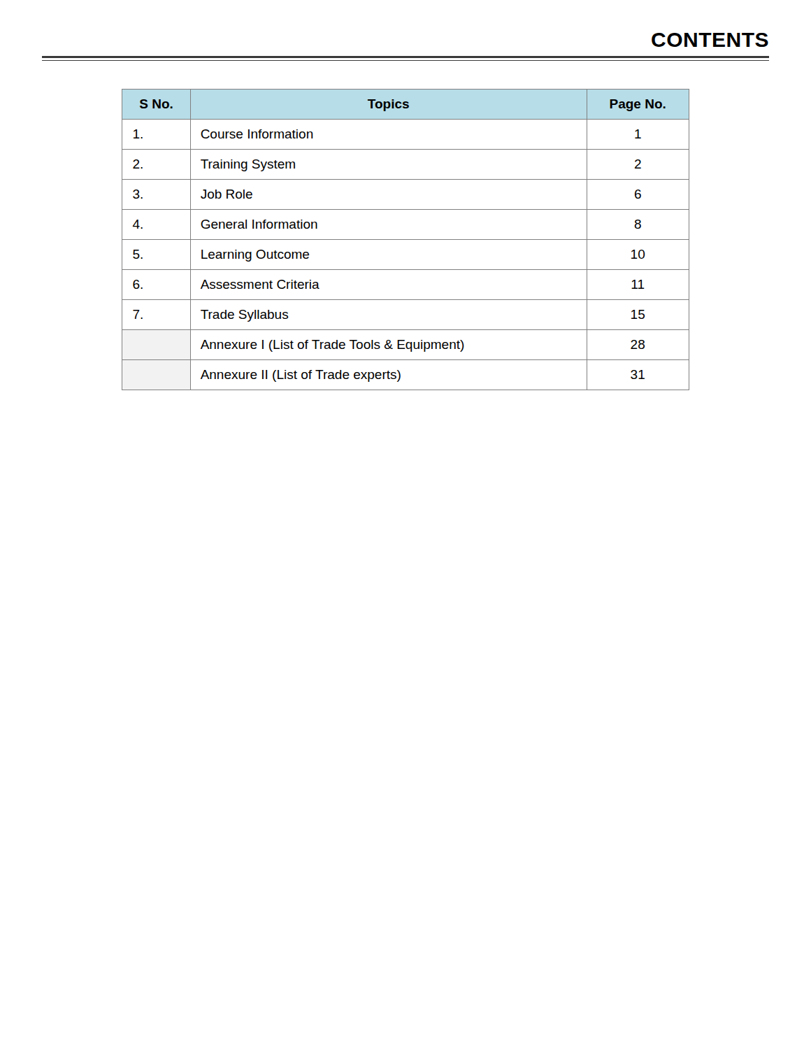CONTENTS
| S No. | Topics | Page No. |
| --- | --- | --- |
| 1. | Course Information | 1 |
| 2. | Training System | 2 |
| 3. | Job Role | 6 |
| 4. | General Information | 8 |
| 5. | Learning Outcome | 10 |
| 6. | Assessment Criteria | 11 |
| 7. | Trade Syllabus | 15 |
| | Annexure I (List of Trade Tools & Equipment) | 28 |
| | Annexure II (List of Trade experts) | 31 |